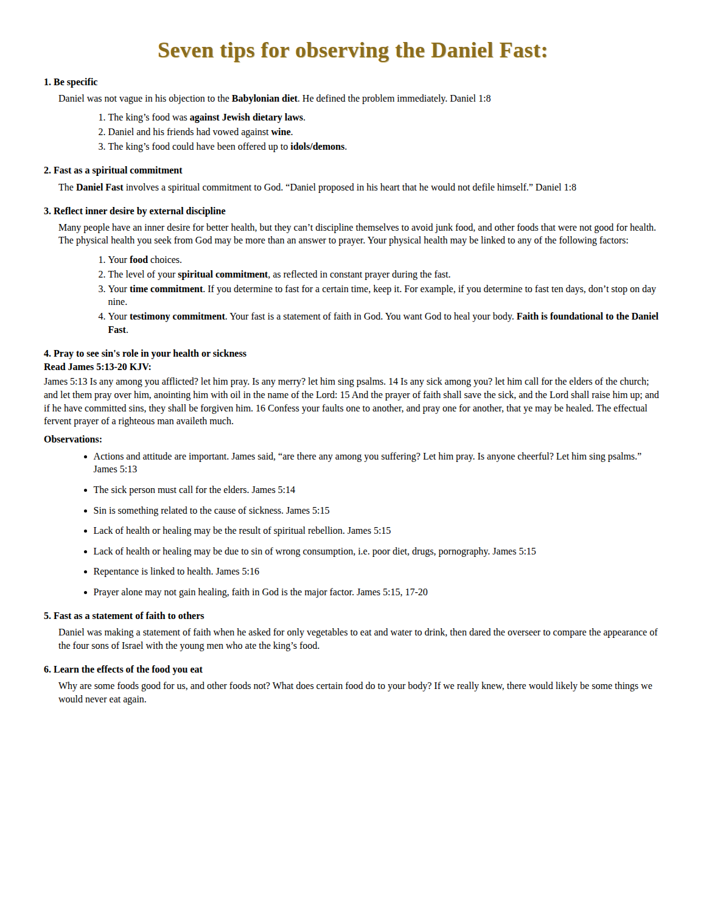Seven tips for observing the Daniel Fast:
1. Be specific
Daniel was not vague in his objection to the Babylonian diet. He defined the problem immediately. Daniel 1:8
The king’s food was against Jewish dietary laws.
Daniel and his friends had vowed against wine.
The king’s food could have been offered up to idols/demons.
2. Fast as a spiritual commitment
The Daniel Fast involves a spiritual commitment to God. “Daniel proposed in his heart that he would not defile himself.” Daniel 1:8
3. Reflect inner desire by external discipline
Many people have an inner desire for better health, but they can’t discipline themselves to avoid junk food, and other foods that were not good for health. The physical health you seek from God may be more than an answer to prayer. Your physical health may be linked to any of the following factors:
Your food choices.
The level of your spiritual commitment, as reflected in constant prayer during the fast.
Your time commitment. If you determine to fast for a certain time, keep it. For example, if you determine to fast ten days, don’t stop on day nine.
Your testimony commitment. Your fast is a statement of faith in God. You want God to heal your body. Faith is foundational to the Daniel Fast.
4. Pray to see sin's role in your health or sickness
Read James 5:13-20 KJV:
James 5:13 Is any among you afflicted? let him pray. Is any merry? let him sing psalms. 14 Is any sick among you? let him call for the elders of the church; and let them pray over him, anointing him with oil in the name of the Lord: 15 And the prayer of faith shall save the sick, and the Lord shall raise him up; and if he have committed sins, they shall be forgiven him. 16 Confess your faults one to another, and pray one for another, that ye may be healed. The effectual fervent prayer of a righteous man availeth much.
Observations:
Actions and attitude are important. James said, “are there any among you suffering? Let him pray. Is anyone cheerful? Let him sing psalms.” James 5:13
The sick person must call for the elders. James 5:14
Sin is something related to the cause of sickness. James 5:15
Lack of health or healing may be the result of spiritual rebellion. James 5:15
Lack of health or healing may be due to sin of wrong consumption, i.e. poor diet, drugs, pornography. James 5:15
Repentance is linked to health. James 5:16
Prayer alone may not gain healing, faith in God is the major factor. James 5:15, 17-20
5. Fast as a statement of faith to others
Daniel was making a statement of faith when he asked for only vegetables to eat and water to drink, then dared the overseer to compare the appearance of the four sons of Israel with the young men who ate the king’s food.
6. Learn the effects of the food you eat
Why are some foods good for us, and other foods not? What does certain food do to your body? If we really knew, there would likely be some things we would never eat again.